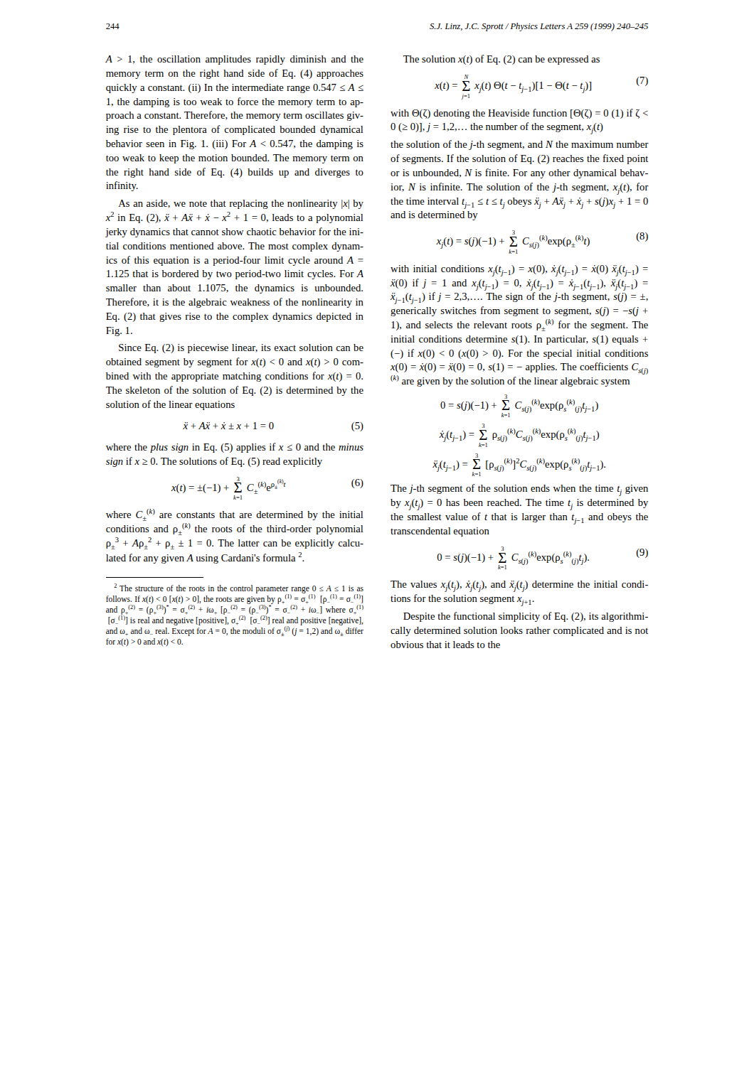244 S.J. Linz, J.C. Sprott / Physics Letters A 259 (1999) 240–245
A > 1, the oscillation amplitudes rapidly diminish and the memory term on the right hand side of Eq. (4) approaches quickly a constant. (ii) In the intermediate range 0.547 ≤ A ≤ 1, the damping is too weak to force the memory term to approach a constant. Therefore, the memory term oscillates giving rise to the plentora of complicated bounded dynamical behavior seen in Fig. 1. (iii) For A < 0.547, the damping is too weak to keep the motion bounded. The memory term on the right hand side of Eq. (4) builds up and diverges to infinity.
As an aside, we note that replacing the nonlinearity |x| by x2 in Eq. (2), ẍ + Aẍ + ẋ − x2 + 1 = 0, leads to a polynomial jerky dynamics that cannot show chaotic behavior for the initial conditions mentioned above. The most complex dynamics of this equation is a period-four limit cycle around A = 1.125 that is bordered by two period-two limit cycles. For A smaller than about 1.1075, the dynamics is unbounded. Therefore, it is the algebraic weakness of the nonlinearity in Eq. (2) that gives rise to the complex dynamics depicted in Fig. 1.
Since Eq. (2) is piecewise linear, its exact solution can be obtained segment by segment for x(t) < 0 and x(t) > 0 combined with the appropriate matching conditions for x(t) = 0. The skeleton of the solution of Eq. (2) is determined by the solution of the linear equations
(5) ẍ + Aẍ + ẋ ± x + 1 = 0
where the plus sign in Eq. (5) applies if x ≤ 0 and the minus sign if x ≥ 0. The solutions of Eq. (5) read explicitly
(6) x(t) = ±(−1) + 3 Σk=1 C±(k)eρ±(k)t
where C±(k) are constants that are determined by the initial conditions and ρ±(k) the roots of the third-order polynomial ρ±3 + Aρ±2 + ρ± ± 1 = 0. The latter can be explicitly calculated for any given A using Cardani's formula 2.
2 The structure of the roots in the control parameter range 0 ≤ A ≤ 1 is as follows. If x(t) < 0 [x(t) > 0], the roots are given by ρ+(1) = σ+(1) [ρ−(1) = σ−(1)] and ρ+(2) = (ρ+(3))* = σ+(2) + iω+ [ρ−(2) = (ρ−(3))* = σ−(2) + iω−] where σ+(1) [σ−(1)] is real and negative [positive], σ+(2) [σ−(2)] real and positive [negative], and ω+ and ω− real. Except for A = 0, the moduli of σ±(j) (j = 1,2) and ω± differ for x(t) > 0 and x(t) < 0.
The solution x(t) of Eq. (2) can be expressed as
(7) x(t) = NΣj=1 xj(t) Θ(t − tj−1)[1 − Θ(t − tj)]
with Θ(ζ) denoting the Heaviside function [Θ(ζ) = 0 (1) if ζ < 0 (≥ 0)], j = 1,2,… the number of the segment, xj(t)
the solution of the j-th segment, and N the maximum number of segments. If the solution of Eq. (2) reaches the fixed point or is unbounded, N is finite. For any other dynamical behavior, N is infinite. The solution of the j-th segment, xj(t), for the time interval tj−1 ≤ t ≤ tj obeys ẍj + Aẍj + ẋj + s(j)xj + 1 = 0 and is determined by
(8) xj(t) = s(j)(−1) + 3 Σk=1 Cs(j)(k)exp(ρ±(k)t)
with initial conditions xj(tj−1) = x(0), ẋj(tj−1) = ẋ(0) ẍj(tj−1) = ẍ(0) if j = 1 and xj(tj−1) = 0, ẋj(tj−1) = ẋj−1(tj−1), ẍj(tj−1) = ẍj−1(tj−1) if j = 2,3,…. The sign of the j-th segment, s(j) = ±, generically switches from segment to segment, s(j) = −s(j + 1), and selects the relevant roots ρ±(k) for the segment. The initial conditions determine s(1). In particular, s(1) equals + (−) if x(0) < 0 (x(0) > 0). For the special initial conditions x(0) = ẋ(0) = ẍ(0) = 0, s(1) = − applies. The coefficients Cs(j)(k) are given by the solution of the linear algebraic system
0 = s(j)(−1) + 3 Σk=1 Cs(j)(k)exp(ρs(k)(j)tj−1)
ẋj(tj−1) = 3 Σk=1 ρs(j)(k)Cs(j)(k)exp(ρs(k)(j)tj−1)
ẍj(tj−1) = 3 Σk=1 [ρs(j)(k)]2Cs(j)(k)exp(ρs(k)(j)tj−1).
The j-th segment of the solution ends when the time tj given by xj(tj) = 0 has been reached. The time tj is determined by the smallest value of t that is larger than tj−1 and obeys the transcendental equation
(9) 0 = s(j)(−1) + 3 Σk=1 Cs(j)(k)exp(ρs(k)(j)tj).
The values xj(tj), ẋj(tj), and ẍj(tj) determine the initial conditions for the solution segment xj+1.
Despite the functional simplicity of Eq. (2), its algorithmically determined solution looks rather complicated and is not obvious that it leads to the